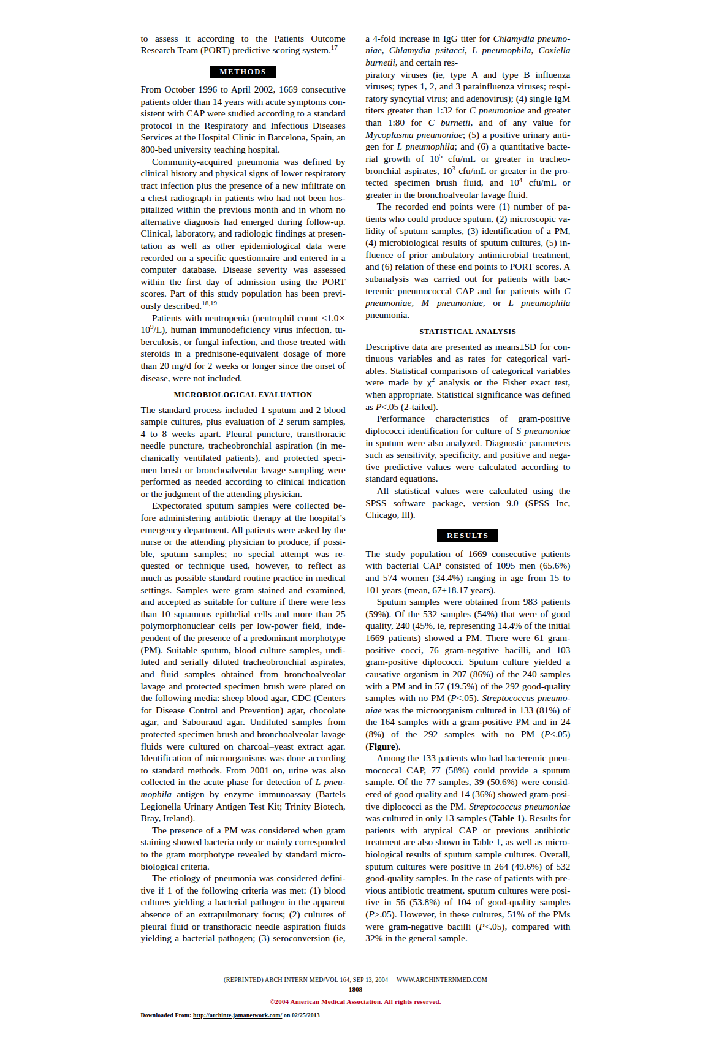to assess it according to the Patients Outcome Research Team (PORT) predictive scoring system.17
Methods
From October 1996 to April 2002, 1669 consecutive patients older than 14 years with acute symptoms consistent with CAP were studied according to a standard protocol in the Respiratory and Infectious Diseases Services at the Hospital Clinic in Barcelona, Spain, an 800-bed university teaching hospital.
Community-acquired pneumonia was defined by clinical history and physical signs of lower respiratory tract infection plus the presence of a new infiltrate on a chest radiograph in patients who had not been hospitalized within the previous month and in whom no alternative diagnosis had emerged during follow-up. Clinical, laboratory, and radiologic findings at presentation as well as other epidemiological data were recorded on a specific questionnaire and entered in a computer database. Disease severity was assessed within the first day of admission using the PORT scores. Part of this study population has been previously described.18,19
Patients with neutropenia (neutrophil count <1.0 × 109/L), human immunodeficiency virus infection, tuberculosis, or fungal infection, and those treated with steroids in a prednisone-equivalent dosage of more than 20 mg/d for 2 weeks or longer since the onset of disease, were not included.
Microbiological Evaluation
The standard process included 1 sputum and 2 blood sample cultures, plus evaluation of 2 serum samples, 4 to 8 weeks apart. Pleural puncture, transthoracic needle puncture, tracheobronchial aspiration (in mechanically ventilated patients), and protected specimen brush or bronchoalveolar lavage sampling were performed as needed according to clinical indication or the judgment of the attending physician.
Expectorated sputum samples were collected before administering antibiotic therapy at the hospital’s emergency department. All patients were asked by the nurse or the attending physician to produce, if possible, sputum samples; no special attempt was requested or technique used, however, to reflect as much as possible standard routine practice in medical settings. Samples were gram stained and examined, and accepted as suitable for culture if there were less than 10 squamous epithelial cells and more than 25 polymorphonuclear cells per low-power field, independent of the presence of a predominant morphotype (PM). Suitable sputum, blood culture samples, undiluted and serially diluted tracheobronchial aspirates, and fluid samples obtained from bronchoalveolar lavage and protected specimen brush were plated on the following media: sheep blood agar, CDC (Centers for Disease Control and Prevention) agar, chocolate agar, and Sabouraud agar. Undiluted samples from protected specimen brush and bronchoalveolar lavage fluids were cultured on charcoal–yeast extract agar. Identification of microorganisms was done according to standard methods. From 2001 on, urine was also collected in the acute phase for detection of L pneumophila antigen by enzyme immunoassay (Bartels Legionella Urinary Antigen Test Kit; Trinity Biotech, Bray, Ireland).
The presence of a PM was considered when gram staining showed bacteria only or mainly corresponded to the gram morphotype revealed by standard microbiological criteria.
The etiology of pneumonia was considered definitive if 1 of the following criteria was met: (1) blood cultures yielding a bacterial pathogen in the apparent absence of an extrapulmonary focus; (2) cultures of pleural fluid or transthoracic needle aspiration fluids yielding a bacterial pathogen; (3) seroconversion (ie, a 4-fold increase in IgG titer for Chlamydia pneumoniae, Chlamydia psitacci, L pneumophila, Coxiella burnetii, and certain res-
piratory viruses (ie, type A and type B influenza viruses; types 1, 2, and 3 parainfluenza viruses; respiratory syncytial virus; and adenovirus); (4) single IgM titers greater than 1:32 for C pneumoniae and greater than 1:80 for C burnetii, and of any value for Mycoplasma pneumoniae; (5) a positive urinary antigen for L pneumophila; and (6) a quantitative bacterial growth of 105 cfu/mL or greater in tracheobronchial aspirates, 103 cfu/mL or greater in the protected specimen brush fluid, and 104 cfu/mL or greater in the bronchoalveolar lavage fluid.
The recorded end points were (1) number of patients who could produce sputum, (2) microscopic validity of sputum samples, (3) identification of a PM, (4) microbiological results of sputum cultures, (5) influence of prior ambulatory antimicrobial treatment, and (6) relation of these end points to PORT scores. A subanalysis was carried out for patients with bacteremic pneumococcal CAP and for patients with C pneumoniae, M pneumoniae, or L pneumophila pneumonia.
Statistical Analysis
Descriptive data are presented as means±SD for continuous variables and as rates for categorical variables. Statistical comparisons of categorical variables were made by χ2 analysis or the Fisher exact test, when appropriate. Statistical significance was defined as P<.05 (2-tailed).
Performance characteristics of gram-positive diplococci identification for culture of S pneumoniae in sputum were also analyzed. Diagnostic parameters such as sensitivity, specificity, and positive and negative predictive values were calculated according to standard equations.
All statistical values were calculated using the SPSS software package, version 9.0 (SPSS Inc, Chicago, Ill).
Results
The study population of 1669 consecutive patients with bacterial CAP consisted of 1095 men (65.6%) and 574 women (34.4%) ranging in age from 15 to 101 years (mean, 67±18.17 years).
Sputum samples were obtained from 983 patients (59%). Of the 532 samples (54%) that were of good quality, 240 (45%, ie, representing 14.4% of the initial 1669 patients) showed a PM. There were 61 gram-positive cocci, 76 gram-negative bacilli, and 103 gram-positive diplococci. Sputum culture yielded a causative organism in 207 (86%) of the 240 samples with a PM and in 57 (19.5%) of the 292 good-quality samples with no PM (P<.05). Streptococcus pneumoniae was the microorganism cultured in 133 (81%) of the 164 samples with a gram-positive PM and in 24 (8%) of the 292 samples with no PM (P<.05) (Figure).
Among the 133 patients who had bacteremic pneumococcal CAP, 77 (58%) could provide a sputum sample. Of the 77 samples, 39 (50.6%) were considered of good quality and 14 (36%) showed gram-positive diplococci as the PM. Streptococcus pneumoniae was cultured in only 13 samples (Table 1). Results for patients with atypical CAP or previous antibiotic treatment are also shown in Table 1, as well as microbiological results of sputum sample cultures. Overall, sputum cultures were positive in 264 (49.6%) of 532 good-quality samples. In the case of patients with previous antibiotic treatment, sputum cultures were positive in 56 (53.8%) of 104 of good-quality samples (P>.05). However, in these cultures, 51% of the PMs were gram-negative bacilli (P<.05), compared with 32% in the general sample.
(REPRINTED) ARCH INTERN MED/VOL 164, SEP 13, 2004 WWW.ARCHINTERNMED.COM
1808
©2004 American Medical Association. All rights reserved.
Downloaded From: http://archinte.jamanetwork.com/ on 02/25/2013